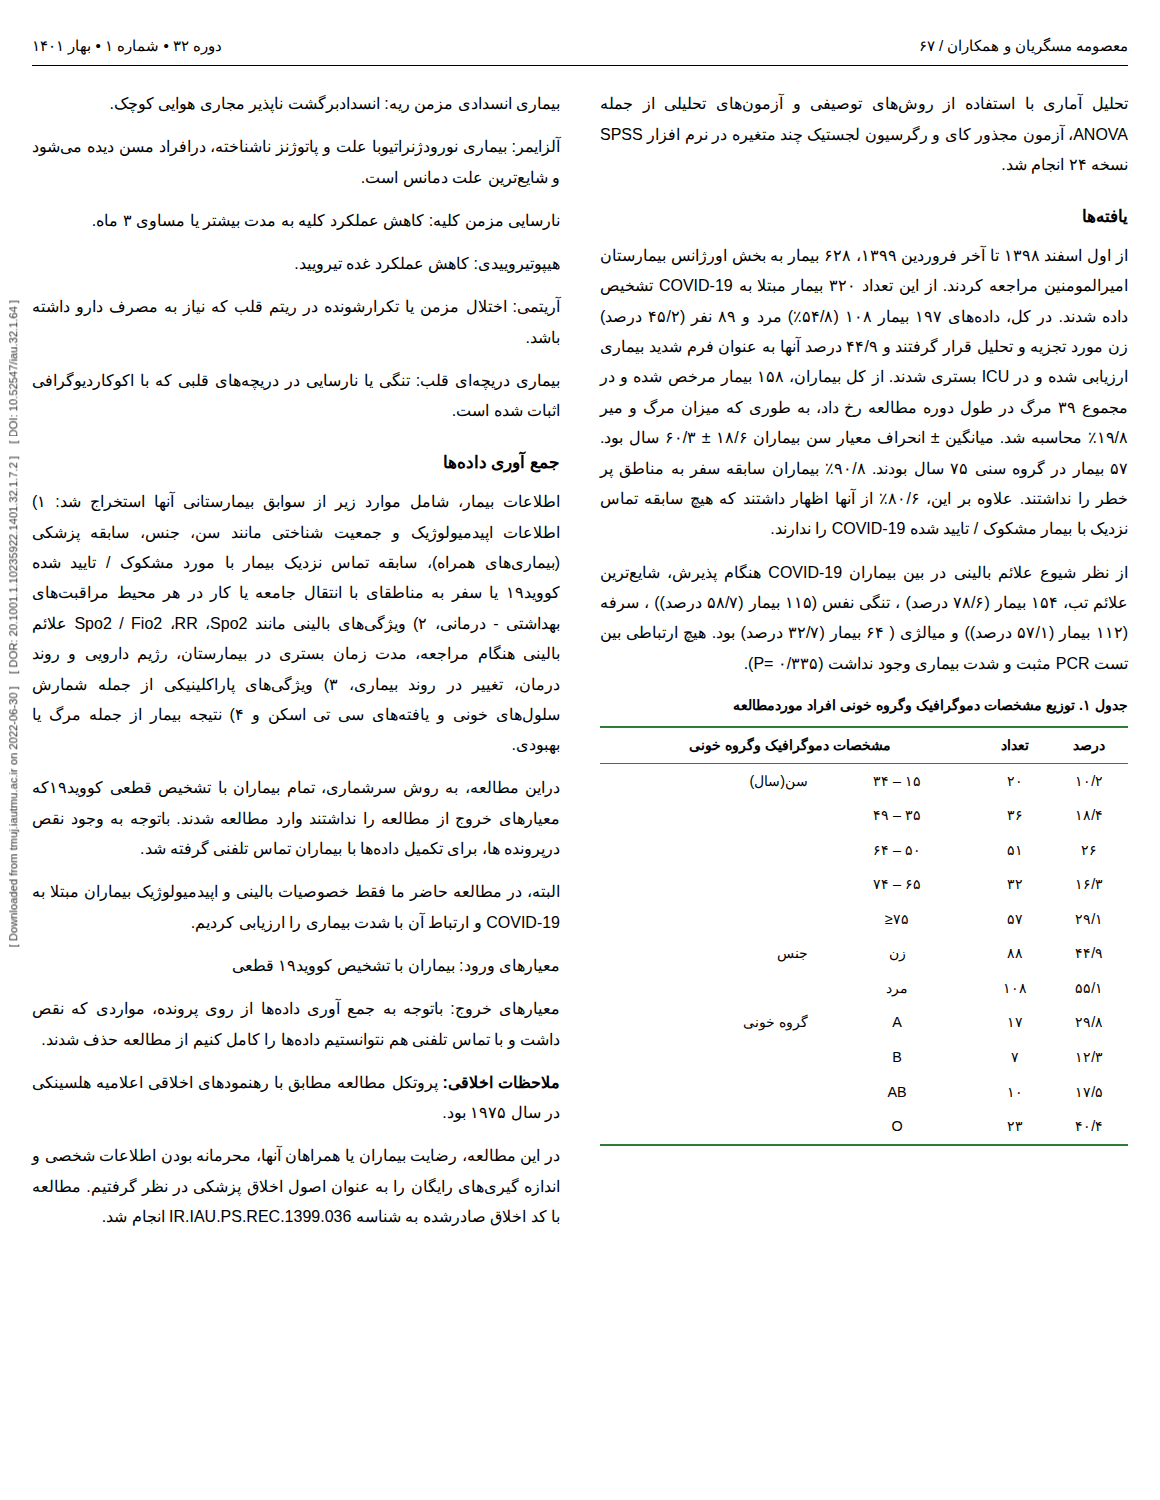معصومه مسگریان و همکاران / ۶۷ دوره ۳۲ • شماره ۱ • بهار ۱۴۰۱
تحلیل آماری با استفاده از روش‌های توصیفی و آزمون‌های تحلیلی از جمله ANOVA، آزمون مجذور کای و رگرسیون لجستیک چند متغیره در نرم افزار SPSS نسخه ۲۴ انجام شد.
یافته‌ها
از اول اسفند ۱۳۹۸ تا آخر فروردین ۱۳۹۹، ۶۲۸ بیمار به بخش اورژانس بیمارستان امیرالمومنین مراجعه کردند. از این تعداد ۳۲۰ بیمار مبتلا به COVID-19 تشخیص داده شدند. در کل، داده‌های ۱۹۷ بیمار ۱۰۸ (۵۴/۸٪) مرد و ۸۹ نفر (۴۵/۲ درصد) زن مورد تجزیه و تحلیل قرار گرفتند و ۴۴/۹ درصد آنها به عنوان فرم شدید بیماری ارزیابی شده و در ICU بستری شدند. از کل بیماران، ۱۵۸ بیمار مرخص شده و در مجموع ۳۹ مرگ در طول دوره مطالعه رخ داد، به طوری که میزان مرگ و میر ۱۹/۸٪ محاسبه شد. میانگین ± انحراف معیار سن بیماران ۱۸/۶ ± ۶۰/۳ سال بود. ۵۷ بیمار در گروه سنی ۷۵ سال بودند. ۹۰/۸٪ بیماران سابقه سفر به مناطق پر خطر را نداشتند. علاوه بر این، ۸۰/۶٪ از آنها اظهار داشتند که هیچ سابقه تماس نزدیک با بیمار مشکوک / تایید شده COVID-19 را ندارند.
از نظر شیوع علائم بالینی در بین بیماران COVID-19 هنگام پذیرش، شایع‌ترین علائم تب، ۱۵۴ بیمار (۷۸/۶ درصد) ، تنگی نفس (۱۱۵ بیمار (۵۸/۷ درصد)) ، سرفه (۱۱۲ بیمار (۵۷/۱ درصد)) و میالژی ( ۶۴ بیمار (۳۲/۷ درصد) بود. هیچ ارتباطی بین تست PCR مثبت و شدت بیماری وجود نداشت (P= ۰/۳۳۵).
جدول ۱. توزیع مشخصات دموگرافیک وگروه خونی افراد موردمطالعه
| درصد | تعداد | مشخصات دموگرافیک وگروه خونی |
| --- | --- | --- |
| ۱۰/۲ | ۲۰ | ۱۵ – ۳۴ | سن(سال) |
| ۱۸/۴ | ۳۶ | ۳۵ – ۴۹ | |
| ۲۶ | ۵۱ | ۵۰ – ۶۴ | |
| ۱۶/۳ | ۳۲ | ۶۵ – ۷۴ | |
| ۲۹/۱ | ۵۷ | ۷۵≤ | |
| ۴۴/۹ | ۸۸ | زن | جنس |
| ۵۵/۱ | ۱۰۸ | مرد | |
| ۲۹/۸ | ۱۷ | A | گروه خونی |
| ۱۲/۳ | ۷ | B | |
| ۱۷/۵ | ۱۰ | AB | |
| ۴۰/۴ | ۲۳ | O | |
بیماری انسدادی مزمن ریه: انسدادبرگشت ناپذیر مجاری هوایی کوچک.
آلزایمر: بیماری نورودژنراتیوبا علت و پاتوژنز ناشناخته، درافراد مسن دیده می‌شود و شایع‌ترین علت دمانس است.
نارسایی مزمن کلیه: کاهش عملکرد کلیه به مدت بیشتر یا مساوی ۳ ماه.
هیپوتیروییدی: کاهش عملکرد غده تیرویید.
آریتمی: اختلال مزمن یا تکرارشونده در ریتم قلب که نیاز به مصرف دارو داشته باشد.
بیماری دریچه‌ای قلب: تنگی یا نارسایی در دریچه‌های قلبی که با اکوکاردیوگرافی اثبات شده است.
جمع آوری داده‌ها
اطلاعات بیمار، شامل موارد زیر از سوابق بیمارستانی آنها استخراج شد: ۱) اطلاعات اپیدمیولوژیک و جمعیت شناختی مانند سن، جنس، سابقه پزشکی (بیماری‌های همراه)، سابقه تماس نزدیک بیمار با مورد مشکوک / تایید شده کووید۱۹ یا سفر به مناطقای با انتقال جامعه یا کار در هر محیط مراقبت‌های بهداشتی - درمانی، ۲) ویژگی‌های بالینی مانند Spo2 / Fio2 ،RR ،Spo2 علائم بالینی هنگام مراجعه، مدت زمان بستری در بیمارستان، رژیم دارویی و روند درمان، تغییر در روند بیماری، ۳) ویژگی‌های پاراکلینیکی از جمله شمارش سلول‌های خونی و یافته‌های سی تی اسکن و ۴) نتیجه بیمار از جمله مرگ یا بهبودی.
دراین مطالعه، به روش سرشماری، تمام بیماران با تشخیص قطعی کووید۱۹که معیارهای خروج از مطالعه را نداشتند وارد مطالعه شدند. باتوجه به وجود نقص درپرونده ها، برای تکمیل داده‌ها با بیماران تماس تلفنی گرفته شد.
البته، در مطالعه حاضر ما فقط خصوصیات بالینی و اپیدمیولوژیک بیماران مبتلا به COVID-19 و ارتباط آن با شدت بیماری را ارزیابی کردیم.
معیارهای ورود: بیماران با تشخیص کووید۱۹ قطعی
معیارهای خروج: باتوجه به جمع آوری داده‌ها از روی پرونده، مواردی که نقص داشت و با تماس تلفنی هم نتوانستیم داده‌ها را کامل کنیم از مطالعه حذف شدند.
ملاحظات اخلاقی: پروتکل مطالعه مطابق با رهنمودهای اخلاقی اعلامیه هلسینکی در سال ۱۹۷۵ بود.
در این مطالعه، رضایت بیماران یا همراهان آنها، محرمانه بودن اطلاعات شخصی و اندازه گیری‌های رایگان را به عنوان اصول اخلاق پزشکی در نظر گرفتیم. مطالعه با کد اخلاق صادرشده به شناسه IR.IAU.PS.REC.1399.036 انجام شد.
[ DOI: 10.52547/iau.32.1.64 ] [ DOR: 20.1001.1.10235922.1401.32.1.7.2 ] [ Downloaded from tmuj.iautmu.ac.ir on 2022-06-30 ]